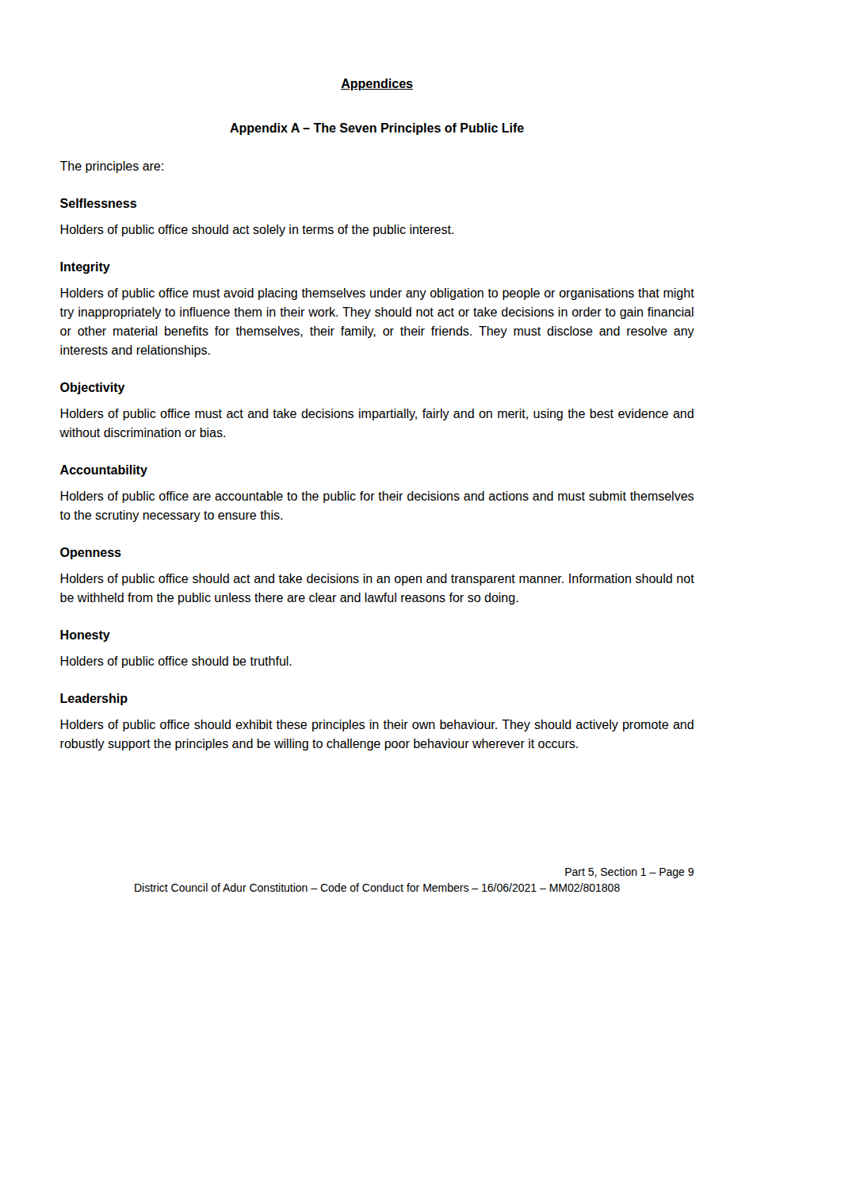Appendices
Appendix A – The Seven Principles of Public Life
The principles are:
Selflessness
Holders of public office should act solely in terms of the public interest.
Integrity
Holders of public office must avoid placing themselves under any obligation to people or organisations that might try inappropriately to influence them in their work. They should not act or take decisions in order to gain financial or other material benefits for themselves, their family, or their friends. They must disclose and resolve any interests and relationships.
Objectivity
Holders of public office must act and take decisions impartially, fairly and on merit, using the best evidence and without discrimination or bias.
Accountability
Holders of public office are accountable to the public for their decisions and actions and must submit themselves to the scrutiny necessary to ensure this.
Openness
Holders of public office should act and take decisions in an open and transparent manner. Information should not be withheld from the public unless there are clear and lawful reasons for so doing.
Honesty
Holders of public office should be truthful.
Leadership
Holders of public office should exhibit these principles in their own behaviour. They should actively promote and robustly support the principles and be willing to challenge poor behaviour wherever it occurs.
Part 5, Section 1 – Page 9
District Council of Adur Constitution – Code of Conduct for Members – 16/06/2021 – MM02/801808